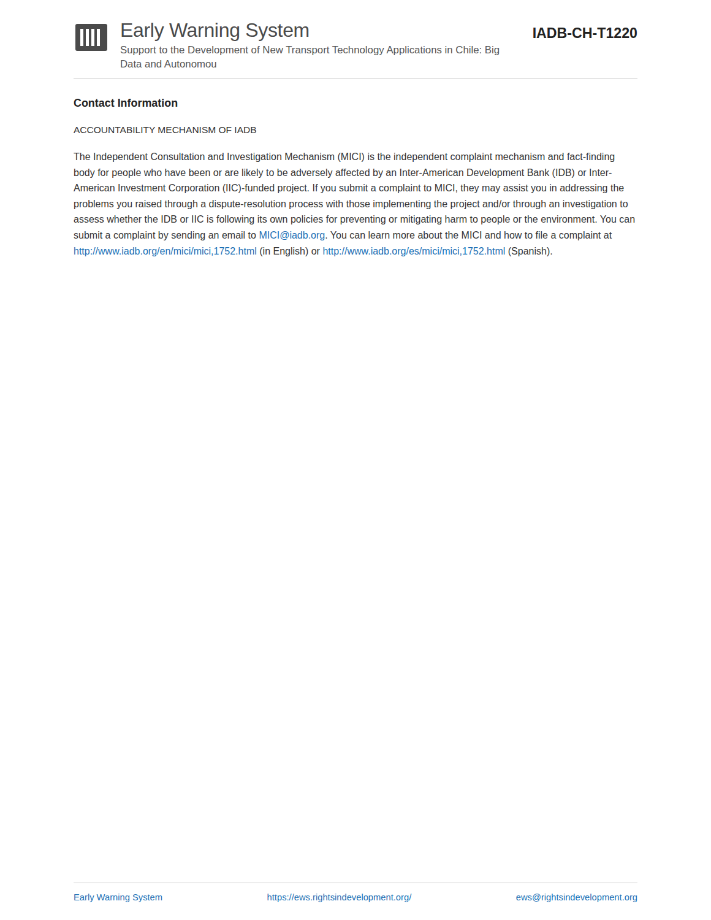Early Warning System
Support to the Development of New Transport Technology Applications in Chile: Big Data and Autonomou
IADB-CH-T1220
Contact Information
ACCOUNTABILITY MECHANISM OF IADB
The Independent Consultation and Investigation Mechanism (MICI) is the independent complaint mechanism and fact-finding body for people who have been or are likely to be adversely affected by an Inter-American Development Bank (IDB) or Inter-American Investment Corporation (IIC)-funded project. If you submit a complaint to MICI, they may assist you in addressing the problems you raised through a dispute-resolution process with those implementing the project and/or through an investigation to assess whether the IDB or IIC is following its own policies for preventing or mitigating harm to people or the environment. You can submit a complaint by sending an email to MICI@iadb.org. You can learn more about the MICI and how to file a complaint at http://www.iadb.org/en/mici/mici,1752.html (in English) or http://www.iadb.org/es/mici/mici,1752.html (Spanish).
Early Warning System
https://ews.rightsindevelopment.org/
ews@rightsindevelopment.org